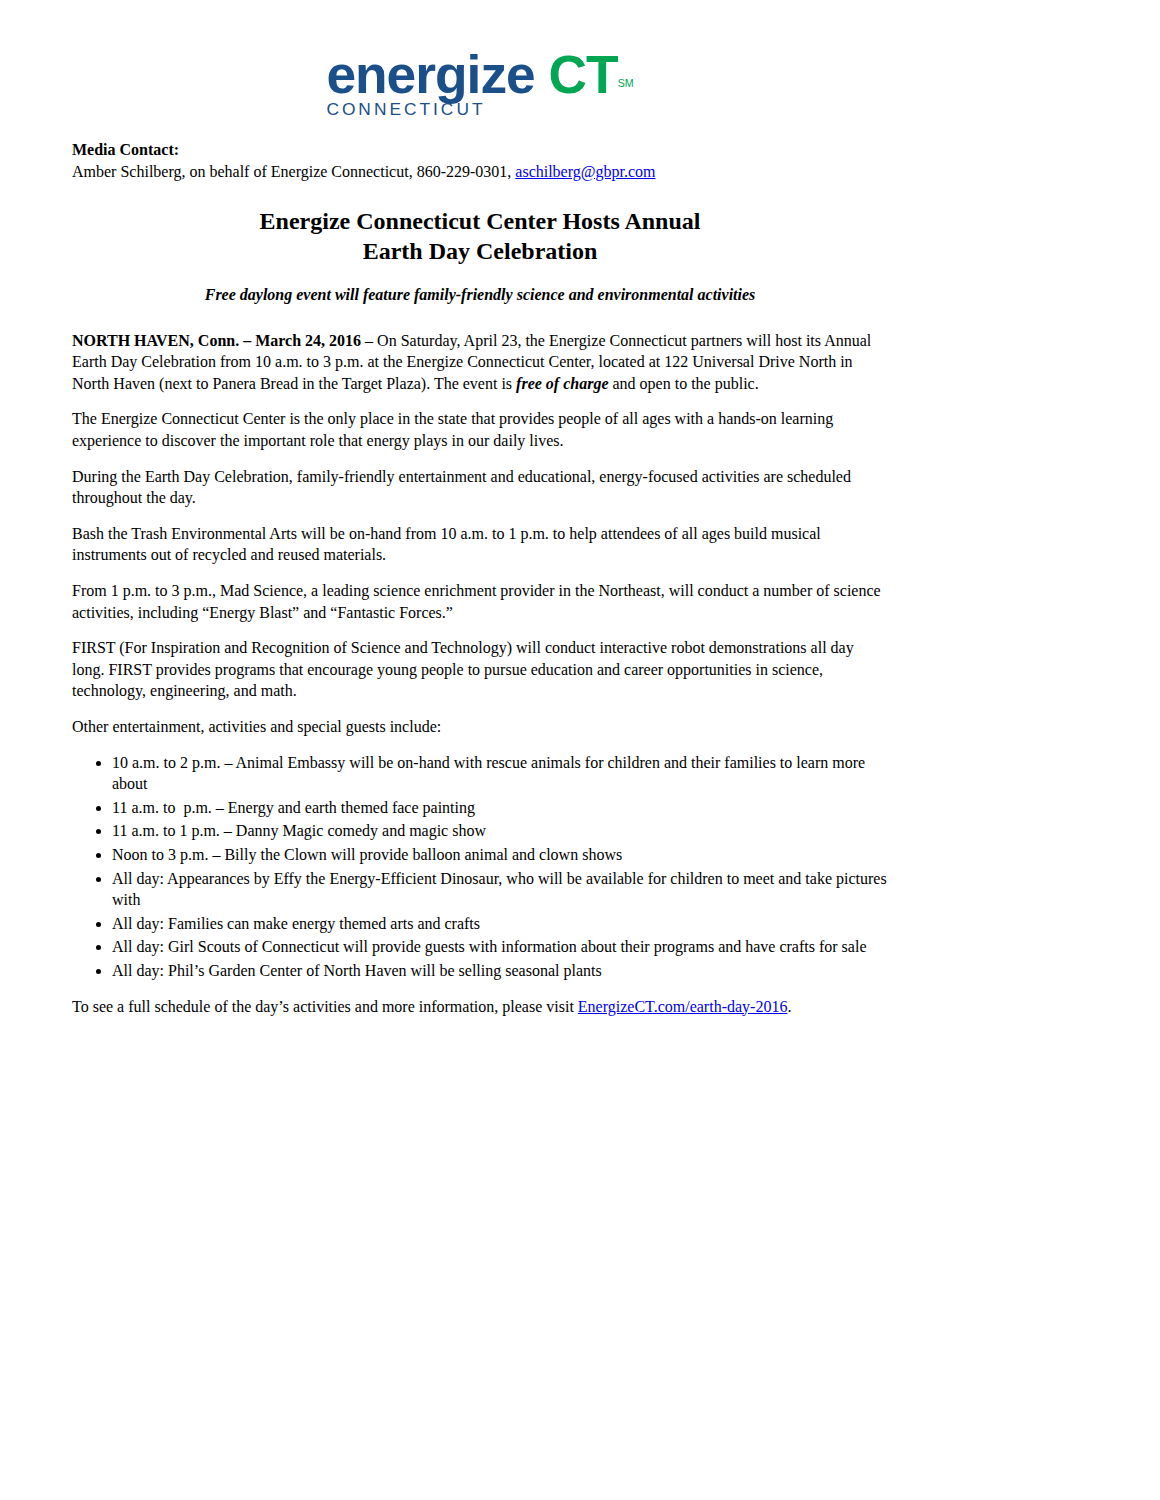energize CT SM
CONNECTICUT
Media Contact:
Amber Schilberg, on behalf of Energize Connecticut, 860-229-0301, aschilberg@gbpr.com
Energize Connecticut Center Hosts Annual
Earth Day Celebration
Free daylong event will feature family-friendly science and environmental activities
NORTH HAVEN, Conn. – March 24, 2016 – On Saturday, April 23, the Energize Connecticut partners will host its Annual Earth Day Celebration from 10 a.m. to 3 p.m. at the Energize Connecticut Center, located at 122 Universal Drive North in North Haven (next to Panera Bread in the Target Plaza). The event is free of charge and open to the public.
The Energize Connecticut Center is the only place in the state that provides people of all ages with a hands-on learning experience to discover the important role that energy plays in our daily lives.
During the Earth Day Celebration, family-friendly entertainment and educational, energy-focused activities are scheduled throughout the day.
Bash the Trash Environmental Arts will be on-hand from 10 a.m. to 1 p.m. to help attendees of all ages build musical instruments out of recycled and reused materials.
From 1 p.m. to 3 p.m., Mad Science, a leading science enrichment provider in the Northeast, will conduct a number of science activities, including “Energy Blast” and “Fantastic Forces.”
FIRST (For Inspiration and Recognition of Science and Technology) will conduct interactive robot demonstrations all day long. FIRST provides programs that encourage young people to pursue education and career opportunities in science, technology, engineering, and math.
Other entertainment, activities and special guests include:
10 a.m. to 2 p.m. – Animal Embassy will be on-hand with rescue animals for children and their families to learn more about
11 a.m. to p.m. – Energy and earth themed face painting
11 a.m. to 1 p.m. – Danny Magic comedy and magic show
Noon to 3 p.m. – Billy the Clown will provide balloon animal and clown shows
All day: Appearances by Effy the Energy-Efficient Dinosaur, who will be available for children to meet and take pictures with
All day: Families can make energy themed arts and crafts
All day: Girl Scouts of Connecticut will provide guests with information about their programs and have crafts for sale
All day: Phil’s Garden Center of North Haven will be selling seasonal plants
To see a full schedule of the day’s activities and more information, please visit EnergizeCT.com/earth-day-2016.